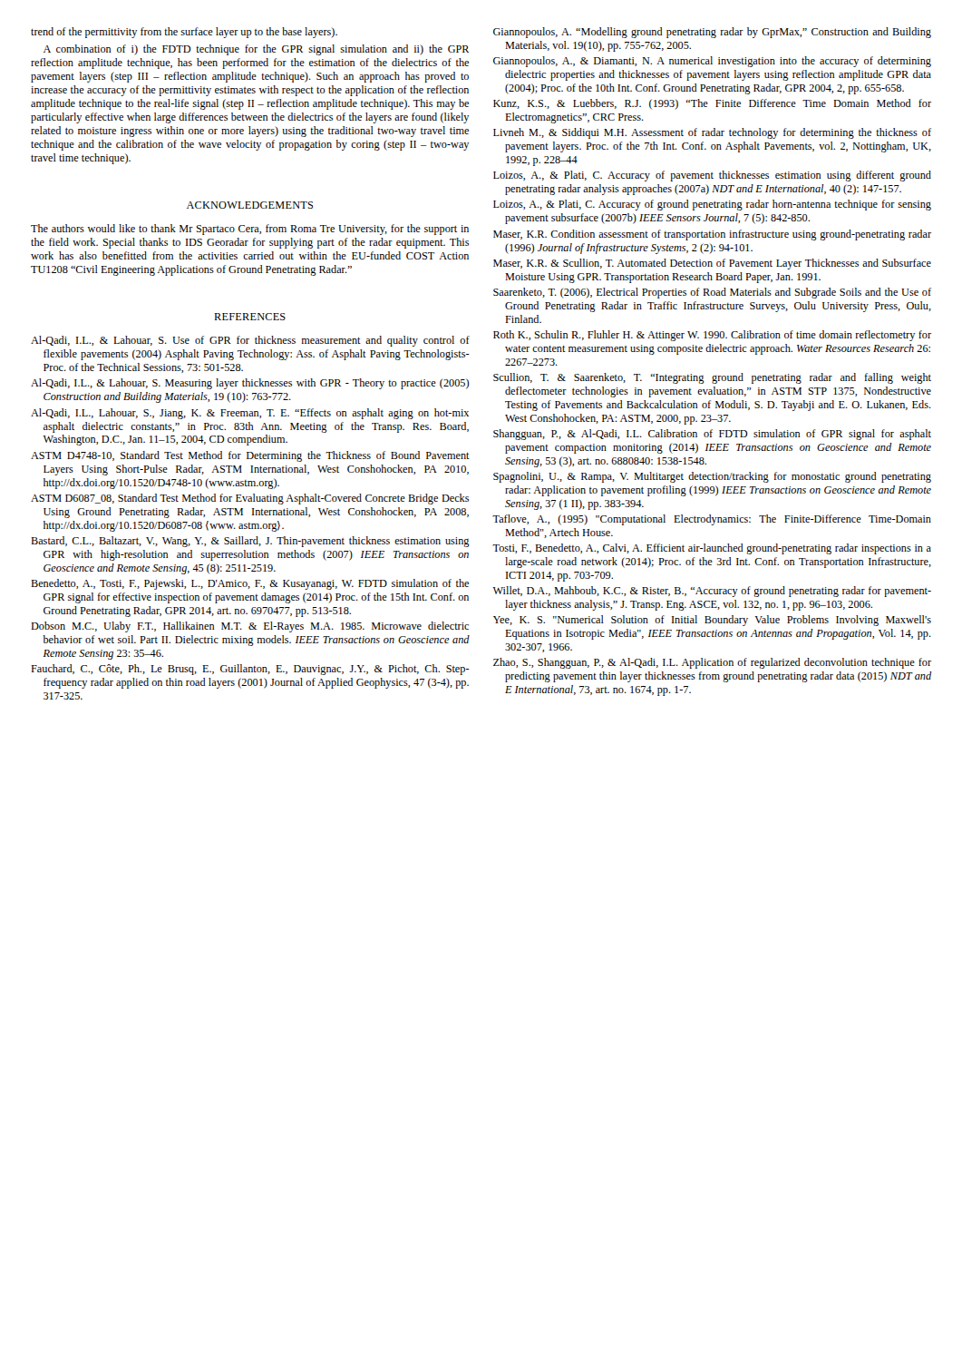trend of the permittivity from the surface layer up to the base layers).
A combination of i) the FDTD technique for the GPR signal simulation and ii) the GPR reflection amplitude technique, has been performed for the estimation of the dielectrics of the pavement layers (step III – reflection amplitude technique). Such an approach has proved to increase the accuracy of the permittivity estimates with respect to the application of the reflection amplitude technique to the real-life signal (step II – reflection amplitude technique). This may be particularly effective when large differences between the dielectrics of the layers are found (likely related to moisture ingress within one or more layers) using the traditional two-way travel time technique and the calibration of the wave velocity of propagation by coring (step II – two-way travel time technique).
ACKNOWLEDGEMENTS
The authors would like to thank Mr Spartaco Cera, from Roma Tre University, for the support in the field work. Special thanks to IDS Georadar for supplying part of the radar equipment. This work has also benefitted from the activities carried out within the EU-funded COST Action TU1208 “Civil Engineering Applications of Ground Penetrating Radar.”
REFERENCES
Al-Qadi, I.L., & Lahouar, S. Use of GPR for thickness measurement and quality control of flexible pavements (2004) Asphalt Paving Technology: Ass. of Asphalt Paving Technologists-Proc. of the Technical Sessions, 73: 501-528.
Al-Qadi, I.L., & Lahouar, S. Measuring layer thicknesses with GPR - Theory to practice (2005) Construction and Building Materials, 19 (10): 763-772.
Al-Qadi, I.L., Lahouar, S., Jiang, K. & Freeman, T. E. “Effects on asphalt aging on hot-mix asphalt dielectric constants,” in Proc. 83th Ann. Meeting of the Transp. Res. Board, Washington, D.C., Jan. 11–15, 2004, CD compendium.
ASTM D4748-10, Standard Test Method for Determining the Thickness of Bound Pavement Layers Using Short-Pulse Radar, ASTM International, West Conshohocken, PA 2010, http://dx.doi.org/10.1520/D4748-10 (www.astm.org).
ASTM D6087_08, Standard Test Method for Evaluating Asphalt-Covered Concrete Bridge Decks Using Ground Penetrating Radar, ASTM International, West Conshohocken, PA 2008, http://dx.doi.org/10.1520/D6087-08 ⟨www. astm.org⟩.
Bastard, C.L., Baltazart, V., Wang, Y., & Saillard, J. Thin-pavement thickness estimation using GPR with high-resolution and superresolution methods (2007) IEEE Transactions on Geoscience and Remote Sensing, 45 (8): 2511-2519.
Benedetto, A., Tosti, F., Pajewski, L., D'Amico, F., & Kusayanagi, W. FDTD simulation of the GPR signal for effective inspection of pavement damages (2014) Proc. of the 15th Int. Conf. on Ground Penetrating Radar, GPR 2014, art. no. 6970477, pp. 513-518.
Dobson M.C., Ulaby F.T., Hallikainen M.T. & El-Rayes M.A. 1985. Microwave dielectric behavior of wet soil. Part II. Dielectric mixing models. IEEE Transactions on Geoscience and Remote Sensing 23: 35–46.
Fauchard, C., Côte, Ph., Le Brusq, E., Guillanton, E., Dauvignac, J.Y., & Pichot, Ch. Step-frequency radar applied on thin road layers (2001) Journal of Applied Geophysics, 47 (3-4), pp. 317-325.
Giannopoulos, A. “Modelling ground penetrating radar by GprMax,” Construction and Building Materials, vol. 19(10), pp. 755-762, 2005.
Giannopoulos, A., & Diamanti, N. A numerical investigation into the accuracy of determining dielectric properties and thicknesses of pavement layers using reflection amplitude GPR data (2004); Proc. of the 10th Int. Conf. Ground Penetrating Radar, GPR 2004, 2, pp. 655-658.
Kunz, K.S., & Luebbers, R.J. (1993) “The Finite Difference Time Domain Method for Electromagnetics”, CRC Press.
Livneh M., & Siddiqui M.H. Assessment of radar technology for determining the thickness of pavement layers. Proc. of the 7th Int. Conf. on Asphalt Pavements, vol. 2, Nottingham, UK, 1992, p. 228–44
Loizos, A., & Plati, C. Accuracy of pavement thicknesses estimation using different ground penetrating radar analysis approaches (2007a) NDT and E International, 40 (2): 147-157.
Loizos, A., & Plati, C. Accuracy of ground penetrating radar horn-antenna technique for sensing pavement subsurface (2007b) IEEE Sensors Journal, 7 (5): 842-850.
Maser, K.R. Condition assessment of transportation infrastructure using ground-penetrating radar (1996) Journal of Infrastructure Systems, 2 (2): 94-101.
Maser, K.R. & Scullion, T. Automated Detection of Pavement Layer Thicknesses and Subsurface Moisture Using GPR. Transportation Research Board Paper, Jan. 1991.
Saarenketo, T. (2006), Electrical Properties of Road Materials and Subgrade Soils and the Use of Ground Penetrating Radar in Traffic Infrastructure Surveys, Oulu University Press, Oulu, Finland.
Roth K., Schulin R., Fluhler H. & Attinger W. 1990. Calibration of time domain reflectometry for water content measurement using composite dielectric approach. Water Resources Research 26: 2267–2273.
Scullion, T. & Saarenketo, T. “Integrating ground penetrating radar and falling weight deflectometer technologies in pavement evaluation,” in ASTM STP 1375, Nondestructive Testing of Pavements and Backcalculation of Moduli, S. D. Tayabji and E. O. Lukanen, Eds. West Conshohocken, PA: ASTM, 2000, pp. 23–37.
Shangguan, P., & Al-Qadi, I.L. Calibration of FDTD simulation of GPR signal for asphalt pavement compaction monitoring (2014) IEEE Transactions on Geoscience and Remote Sensing, 53 (3), art. no. 6880840: 1538-1548.
Spagnolini, U., & Rampa, V. Multitarget detection/tracking for monostatic ground penetrating radar: Application to pavement profiling (1999) IEEE Transactions on Geoscience and Remote Sensing, 37 (1 II), pp. 383-394.
Taflove, A., (1995) "Computational Electrodynamics: The Finite-Difference Time-Domain Method", Artech House.
Tosti, F., Benedetto, A., Calvi, A. Efficient air-launched ground-penetrating radar inspections in a large-scale road network (2014); Proc. of the 3rd Int. Conf. on Transportation Infrastructure, ICTI 2014, pp. 703-709.
Willet, D.A., Mahboub, K.C., & Rister, B., “Accuracy of ground penetrating radar for pavement-layer thickness analysis,” J. Transp. Eng. ASCE, vol. 132, no. 1, pp. 96–103, 2006.
Yee, K. S. "Numerical Solution of Initial Boundary Value Problems Involving Maxwell's Equations in Isotropic Media", IEEE Transactions on Antennas and Propagation, Vol. 14, pp. 302-307, 1966.
Zhao, S., Shangguan, P., & Al-Qadi, I.L. Application of regularized deconvolution technique for predicting pavement thin layer thicknesses from ground penetrating radar data (2015) NDT and E International, 73, art. no. 1674, pp. 1-7.